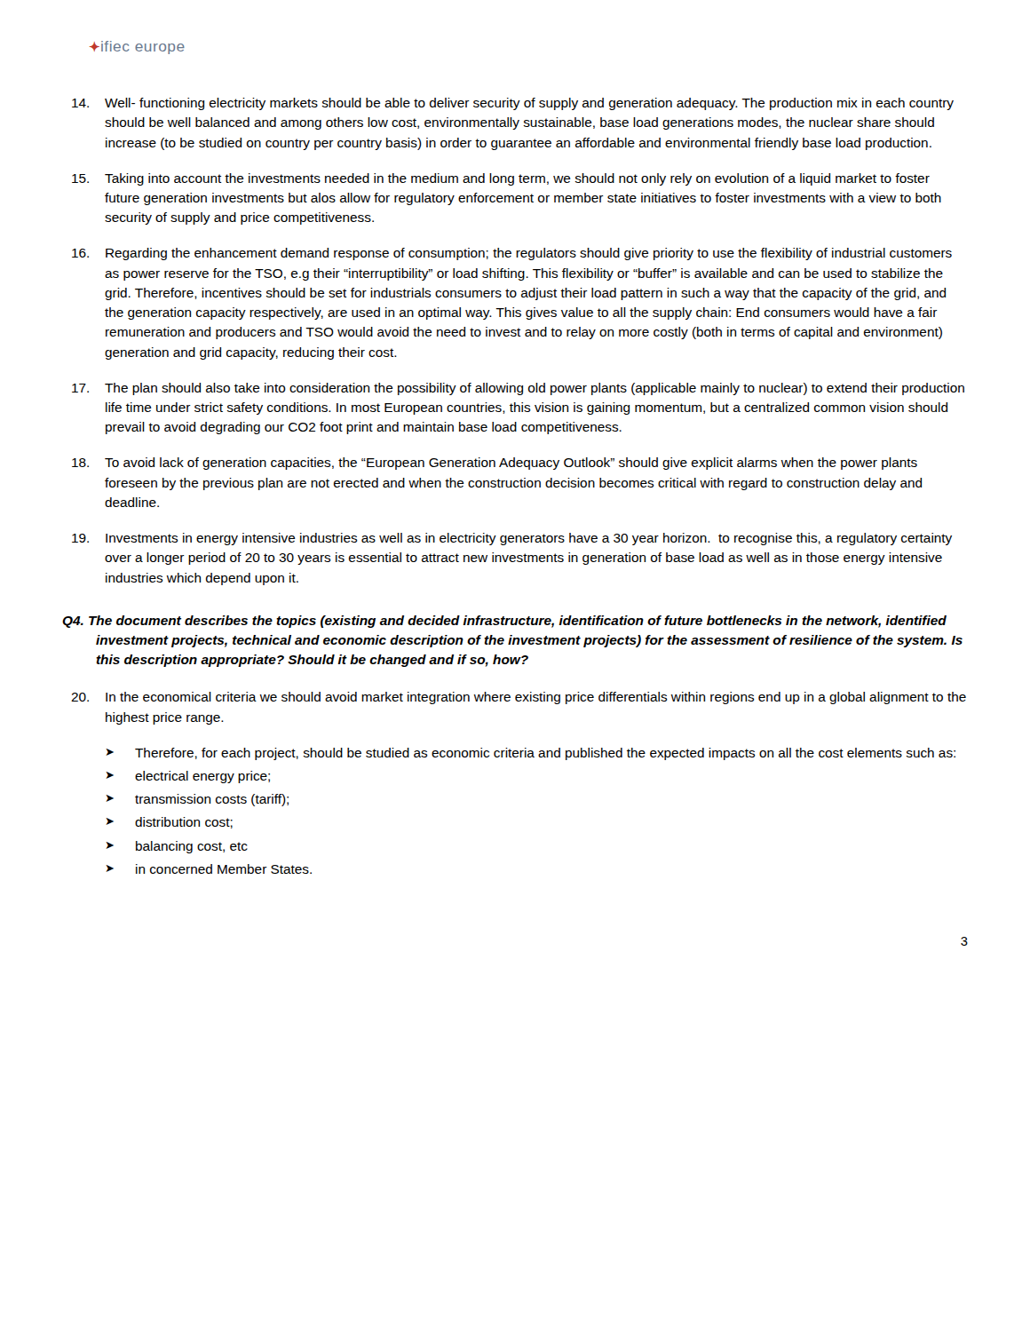✦ifiec europe
14. Well- functioning electricity markets should be able to deliver security of supply and generation adequacy. The production mix in each country should be well balanced and among others low cost, environmentally sustainable, base load generations modes, the nuclear share should increase (to be studied on country per country basis) in order to guarantee an affordable and environmental friendly base load production.
15. Taking into account the investments needed in the medium and long term, we should not only rely on evolution of a liquid market to foster future generation investments but alos allow for regulatory enforcement or member state initiatives to foster investments with a view to both security of supply and price competitiveness.
16. Regarding the enhancement demand response of consumption; the regulators should give priority to use the flexibility of industrial customers as power reserve for the TSO, e.g their “interruptibility” or load shifting. This flexibility or “buffer” is available and can be used to stabilize the grid. Therefore, incentives should be set for industrials consumers to adjust their load pattern in such a way that the capacity of the grid, and the generation capacity respectively, are used in an optimal way. This gives value to all the supply chain: End consumers would have a fair remuneration and producers and TSO would avoid the need to invest and to relay on more costly (both in terms of capital and environment) generation and grid capacity, reducing their cost.
17. The plan should also take into consideration the possibility of allowing old power plants (applicable mainly to nuclear) to extend their production life time under strict safety conditions. In most European countries, this vision is gaining momentum, but a centralized common vision should prevail to avoid degrading our CO2 foot print and maintain base load competitiveness.
18. To avoid lack of generation capacities, the “European Generation Adequacy Outlook” should give explicit alarms when the power plants foreseen by the previous plan are not erected and when the construction decision becomes critical with regard to construction delay and deadline.
19. Investments in energy intensive industries as well as in electricity generators have a 30 year horizon. to recognise this, a regulatory certainty over a longer period of 20 to 30 years is essential to attract new investments in generation of base load as well as in those energy intensive industries which depend upon it.
Q4. The document describes the topics (existing and decided infrastructure, identification of future bottlenecks in the network, identified investment projects, technical and economic description of the investment projects) for the assessment of resilience of the system. Is this description appropriate? Should it be changed and if so, how?
20. In the economical criteria we should avoid market integration where existing price differentials within regions end up in a global alignment to the highest price range.
Therefore, for each project, should be studied as economic criteria and published the expected impacts on all the cost elements such as:
electrical energy price;
transmission costs (tariff);
distribution cost;
balancing cost, etc
in concerned Member States.
3